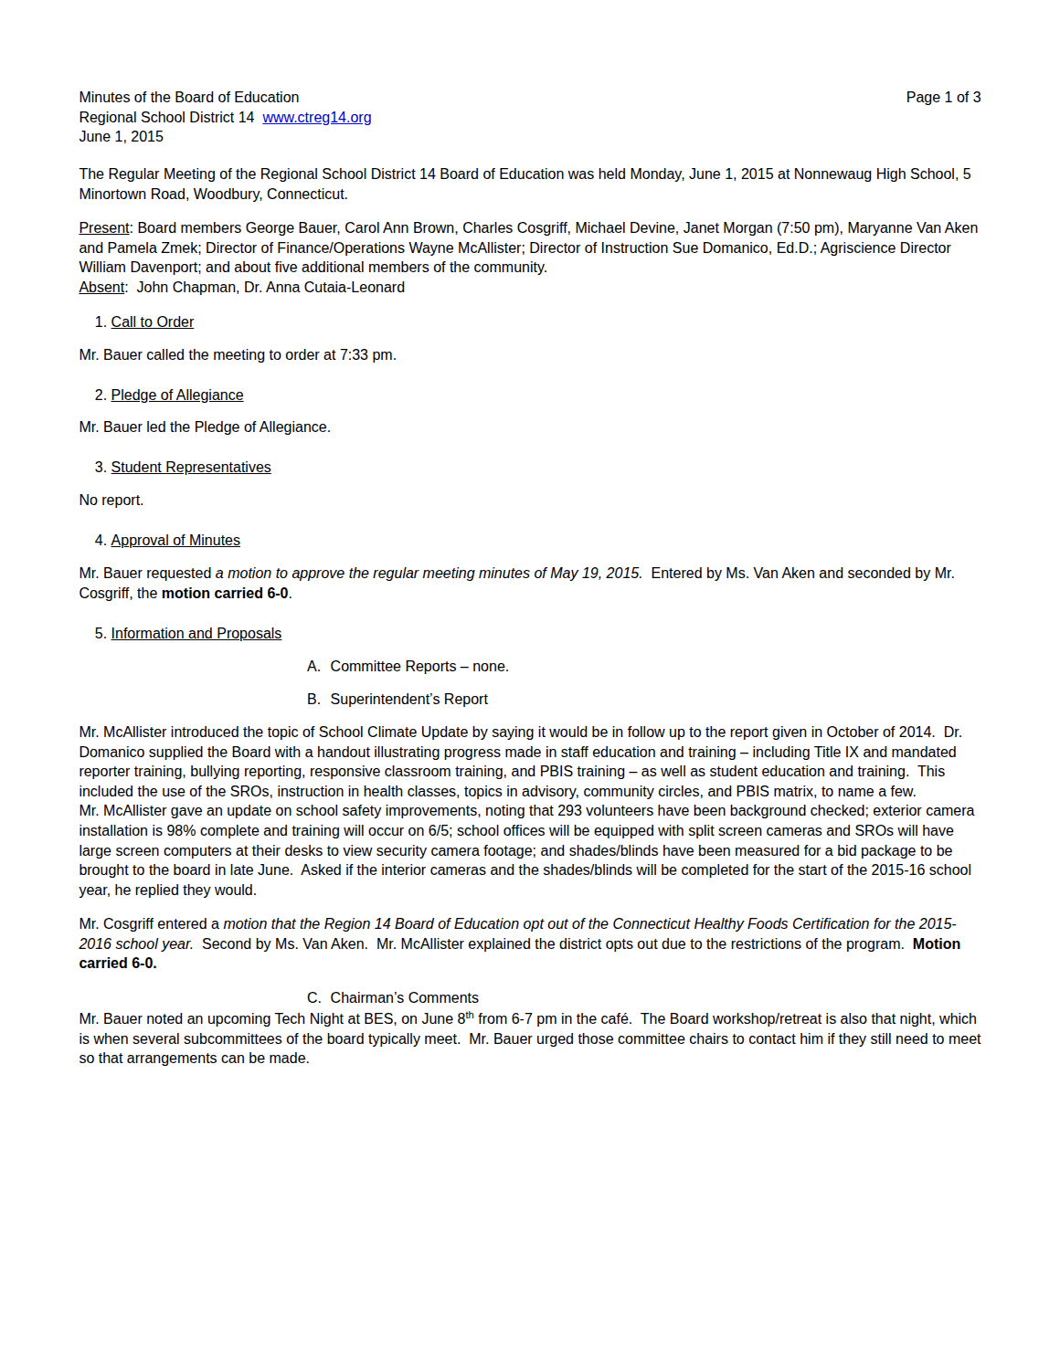Page 1 of 3
Minutes of the Board of Education
Regional School District 14 www.ctreg14.org
June 1, 2015
The Regular Meeting of the Regional School District 14 Board of Education was held Monday, June 1, 2015 at Nonnewaug High School, 5 Minortown Road, Woodbury, Connecticut.
Present: Board members George Bauer, Carol Ann Brown, Charles Cosgriff, Michael Devine, Janet Morgan (7:50 pm), Maryanne Van Aken and Pamela Zmek; Director of Finance/Operations Wayne McAllister; Director of Instruction Sue Domanico, Ed.D.; Agriscience Director William Davenport; and about five additional members of the community.
Absent: John Chapman, Dr. Anna Cutaia-Leonard
Call to Order
Mr. Bauer called the meeting to order at 7:33 pm.
Pledge of Allegiance
Mr. Bauer led the Pledge of Allegiance.
Student Representatives
No report.
Approval of Minutes
Mr. Bauer requested a motion to approve the regular meeting minutes of May 19, 2015. Entered by Ms. Van Aken and seconded by Mr. Cosgriff, the motion carried 6-0.
Information and Proposals
A. Committee Reports – none.
B. Superintendent’s Report
Mr. McAllister introduced the topic of School Climate Update by saying it would be in follow up to the report given in October of 2014. Dr. Domanico supplied the Board with a handout illustrating progress made in staff education and training – including Title IX and mandated reporter training, bullying reporting, responsive classroom training, and PBIS training – as well as student education and training. This included the use of the SROs, instruction in health classes, topics in advisory, community circles, and PBIS matrix, to name a few.
Mr. McAllister gave an update on school safety improvements, noting that 293 volunteers have been background checked; exterior camera installation is 98% complete and training will occur on 6/5; school offices will be equipped with split screen cameras and SROs will have large screen computers at their desks to view security camera footage; and shades/blinds have been measured for a bid package to be brought to the board in late June. Asked if the interior cameras and the shades/blinds will be completed for the start of the 2015-16 school year, he replied they would.
Mr. Cosgriff entered a motion that the Region 14 Board of Education opt out of the Connecticut Healthy Foods Certification for the 2015-2016 school year. Second by Ms. Van Aken. Mr. McAllister explained the district opts out due to the restrictions of the program. Motion carried 6-0.
C. Chairman’s Comments
Mr. Bauer noted an upcoming Tech Night at BES, on June 8th from 6-7 pm in the café. The Board workshop/retreat is also that night, which is when several subcommittees of the board typically meet. Mr. Bauer urged those committee chairs to contact him if they still need to meet so that arrangements can be made.